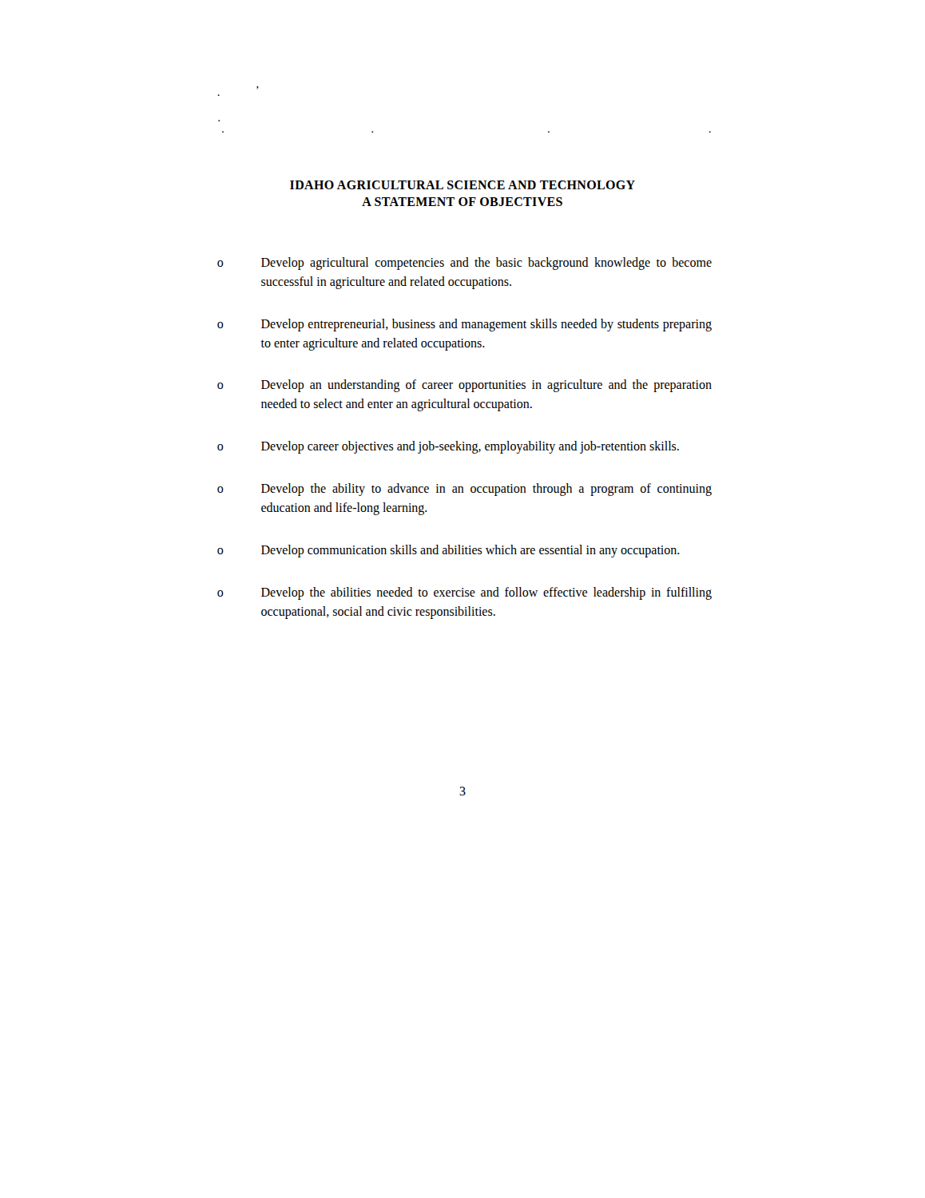. ’ ·
· · · ·
IDAHO AGRICULTURAL SCIENCE AND TECHNOLOGY A STATEMENT OF OBJECTIVES
o Develop agricultural competencies and the basic background knowledge to become successful in agriculture and related occupations.
o Develop entrepreneurial, business and management skills needed by students preparing to enter agriculture and related occupations.
o Develop an understanding of career opportunities in agriculture and the preparation needed to select and enter an agricultural occupation.
o Develop career objectives and job-seeking, employability and job-retention skills.
o Develop the ability to advance in an occupation through a program of continuing education and life-long learning.
o Develop communication skills and abilities which are essential in any occupation.
o Develop the abilities needed to exercise and follow effective leadership in fulfilling occupational, social and civic responsibilities.
3